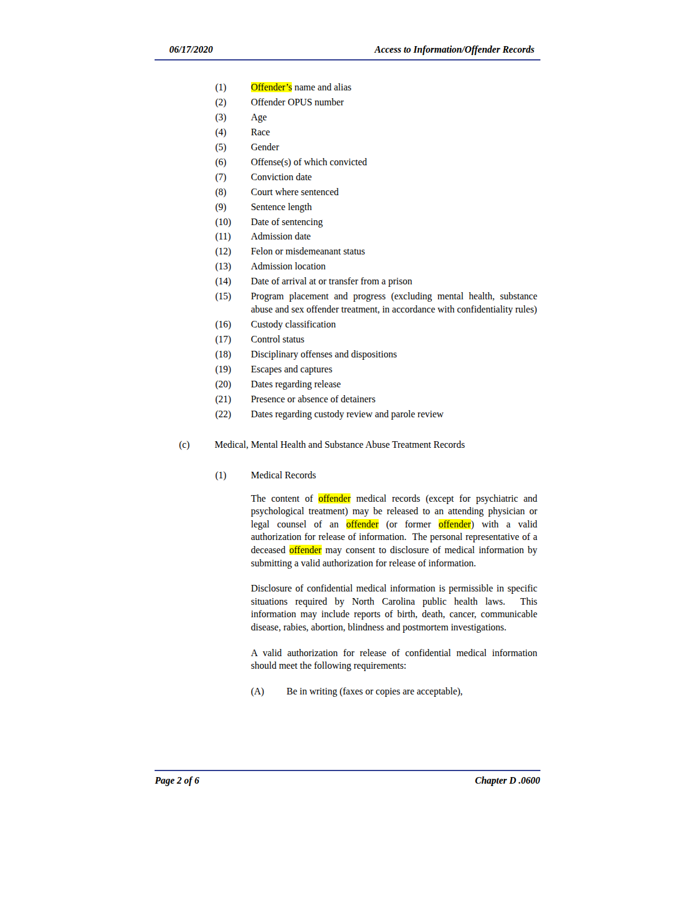06/17/2020 Access to Information/Offender Records
(1) Offender’s name and alias
(2) Offender OPUS number
(3) Age
(4) Race
(5) Gender
(6) Offense(s) of which convicted
(7) Conviction date
(8) Court where sentenced
(9) Sentence length
(10) Date of sentencing
(11) Admission date
(12) Felon or misdemeanant status
(13) Admission location
(14) Date of arrival at or transfer from a prison
(15) Program placement and progress (excluding mental health, substance abuse and sex offender treatment, in accordance with confidentiality rules)
(16) Custody classification
(17) Control status
(18) Disciplinary offenses and dispositions
(19) Escapes and captures
(20) Dates regarding release
(21) Presence or absence of detainers
(22) Dates regarding custody review and parole review
(c) Medical, Mental Health and Substance Abuse Treatment Records
(1) Medical Records
The content of offender medical records (except for psychiatric and psychological treatment) may be released to an attending physician or legal counsel of an offender (or former offender) with a valid authorization for release of information. The personal representative of a deceased offender may consent to disclosure of medical information by submitting a valid authorization for release of information.
Disclosure of confidential medical information is permissible in specific situations required by North Carolina public health laws. This information may include reports of birth, death, cancer, communicable disease, rabies, abortion, blindness and postmortem investigations.
A valid authorization for release of confidential medical information should meet the following requirements:
(A) Be in writing (faxes or copies are acceptable),
Page 2 of 6 Chapter D .0600